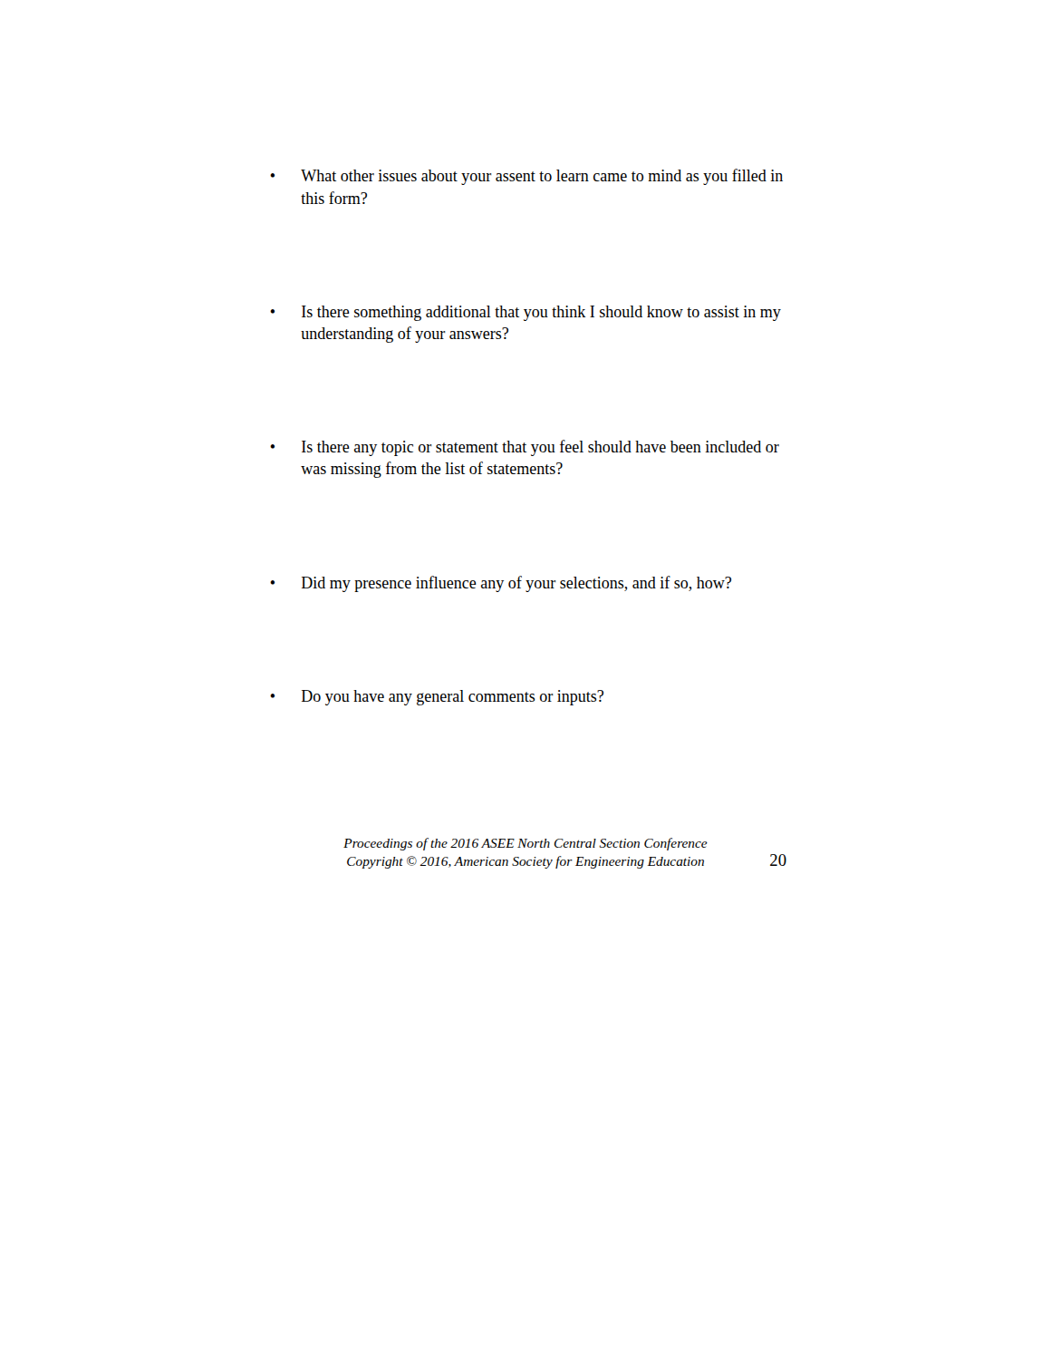What other issues about your assent to learn came to mind as you filled in this form?
Is there something additional that you think I should know to assist in my understanding of your answers?
Is there any topic or statement that you feel should have been included or was missing from the list of statements?
Did my presence influence any of your selections, and if so, how?
Do you have any general comments or inputs?
Proceedings of the 2016 ASEE North Central Section Conference
Copyright © 2016, American Society for Engineering Education
20